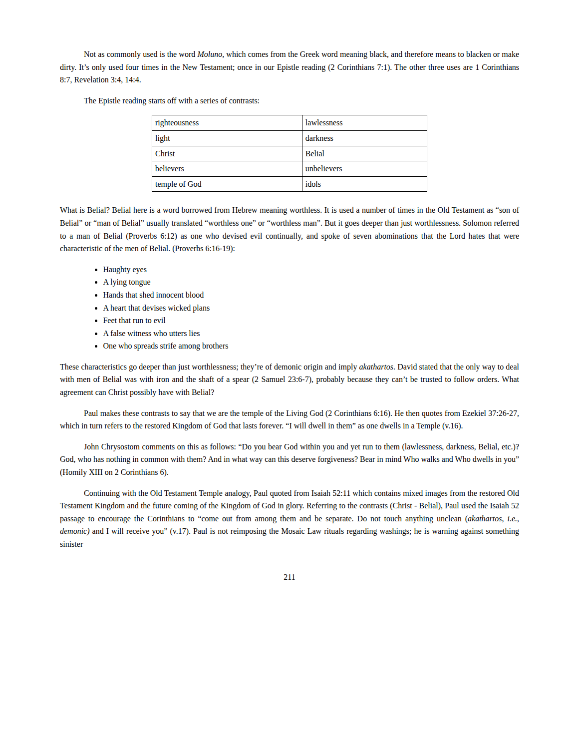Not as commonly used is the word Moluno, which comes from the Greek word meaning black, and therefore means to blacken or make dirty. It’s only used four times in the New Testament; once in our Epistle reading (2 Corinthians 7:1). The other three uses are 1 Corinthians 8:7, Revelation 3:4, 14:4.
The Epistle reading starts off with a series of contrasts:
| righteousness | lawlessness |
| light | darkness |
| Christ | Belial |
| believers | unbelievers |
| temple of God | idols |
What is Belial? Belial here is a word borrowed from Hebrew meaning worthless. It is used a number of times in the Old Testament as “son of Belial” or “man of Belial” usually translated “worthless one” or “worthless man”. But it goes deeper than just worthlessness. Solomon referred to a man of Belial (Proverbs 6:12) as one who devised evil continually, and spoke of seven abominations that the Lord hates that were characteristic of the men of Belial. (Proverbs 6:16-19):
Haughty eyes
A lying tongue
Hands that shed innocent blood
A heart that devises wicked plans
Feet that run to evil
A false witness who utters lies
One who spreads strife among brothers
These characteristics go deeper than just worthlessness; they’re of demonic origin and imply akathartos. David stated that the only way to deal with men of Belial was with iron and the shaft of a spear (2 Samuel 23:6-7), probably because they can’t be trusted to follow orders. What agreement can Christ possibly have with Belial?
Paul makes these contrasts to say that we are the temple of the Living God (2 Corinthians 6:16). He then quotes from Ezekiel 37:26-27, which in turn refers to the restored Kingdom of God that lasts forever. “I will dwell in them” as one dwells in a Temple (v.16).
John Chrysostom comments on this as follows: “Do you bear God within you and yet run to them (lawlessness, darkness, Belial, etc.)? God, who has nothing in common with them? And in what way can this deserve forgiveness? Bear in mind Who walks and Who dwells in you” (Homily XIII on 2 Corinthians 6).
Continuing with the Old Testament Temple analogy, Paul quoted from Isaiah 52:11 which contains mixed images from the restored Old Testament Kingdom and the future coming of the Kingdom of God in glory. Referring to the contrasts (Christ - Belial), Paul used the Isaiah 52 passage to encourage the Corinthians to “come out from among them and be separate. Do not touch anything unclean (akathartos, i.e., demonic) and I will receive you” (v.17). Paul is not reimposing the Mosaic Law rituals regarding washings; he is warning against something sinister
211